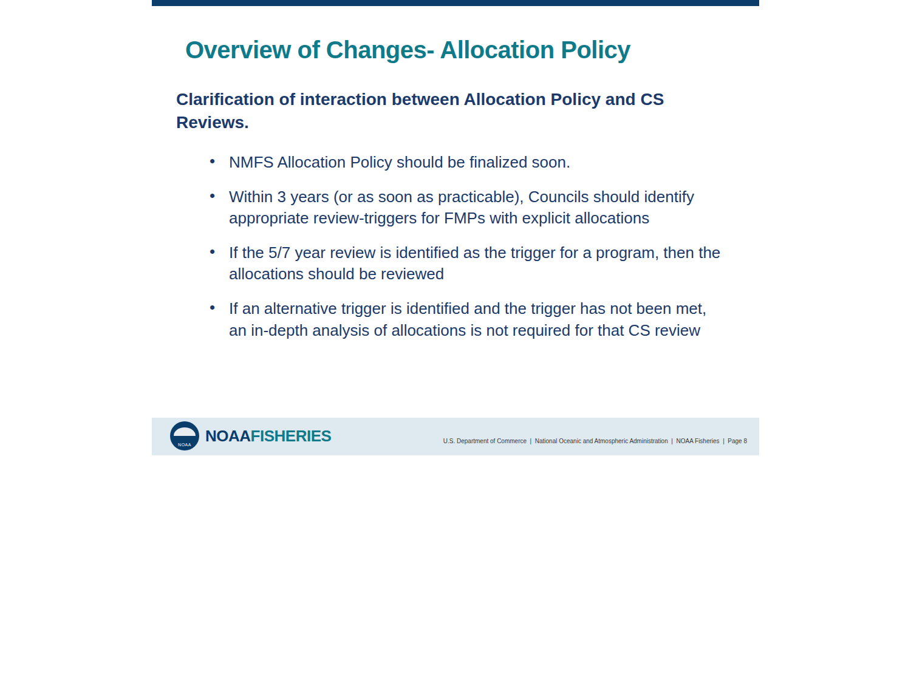Overview of Changes- Allocation Policy
Clarification of interaction between Allocation Policy and CS Reviews.
NMFS Allocation Policy should be finalized soon.
Within 3 years (or as soon as practicable), Councils should identify appropriate review-triggers for FMPs with explicit allocations
If the 5/7 year review is identified as the trigger for a program, then the allocations should be reviewed
If an alternative trigger is identified and the trigger has not been met, an in-depth analysis of allocations is not required for that CS review
NOAAFISHERIES
U.S. Department of Commerce | National Oceanic and Atmospheric Administration | NOAA Fisheries | Page 8